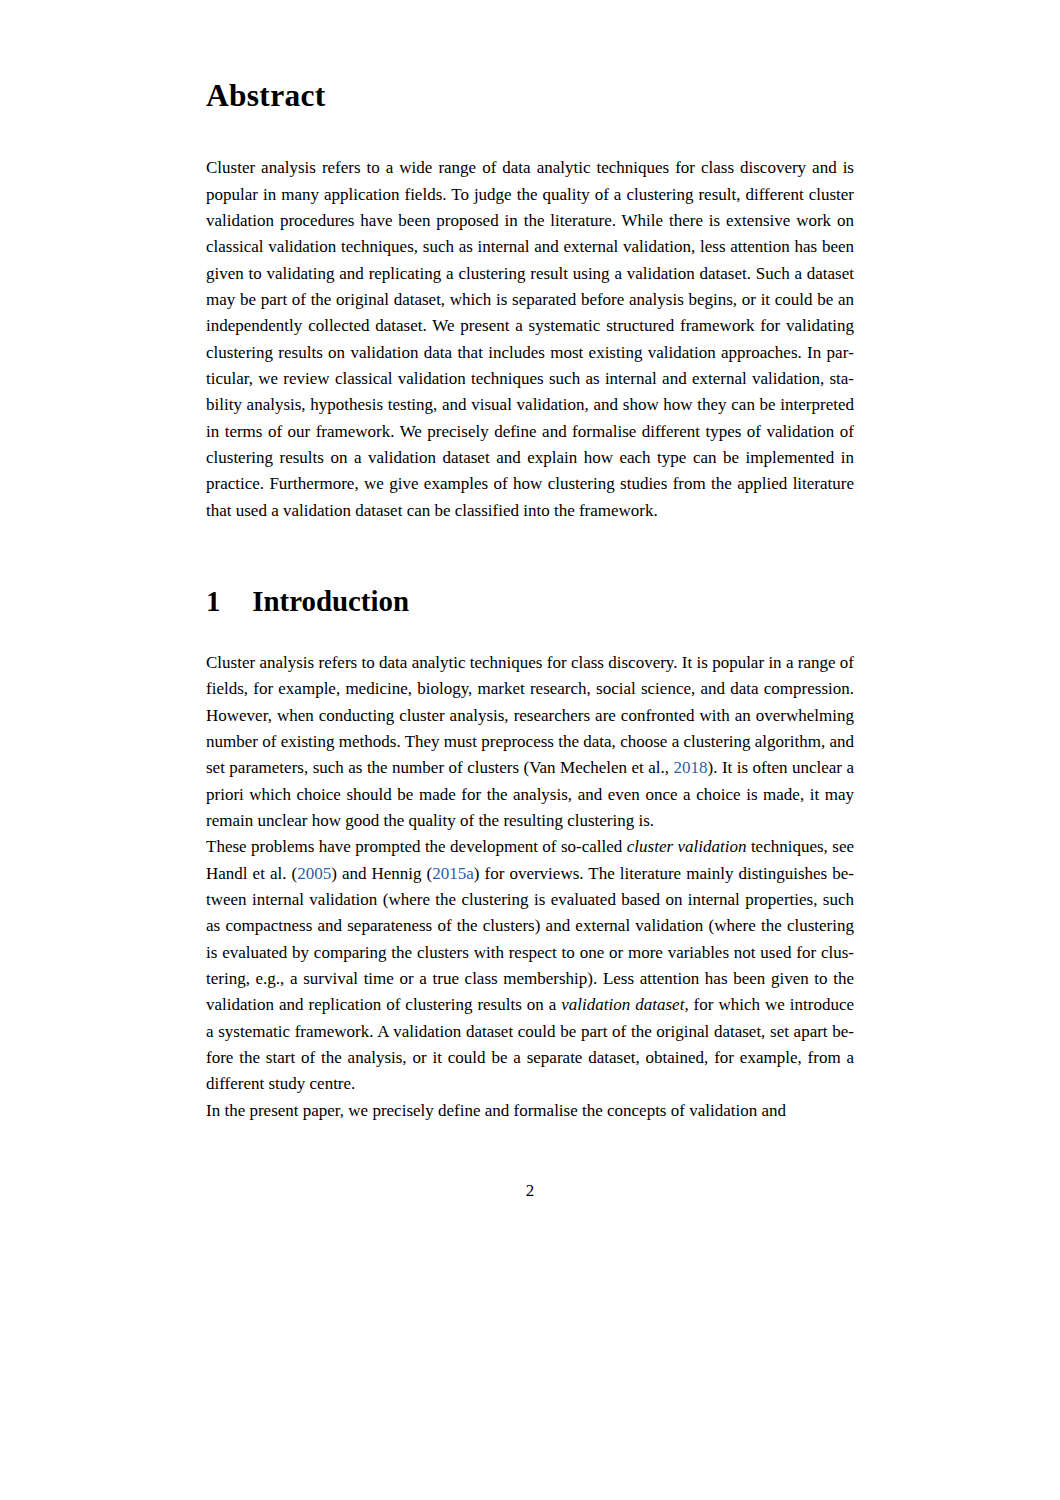Abstract
Cluster analysis refers to a wide range of data analytic techniques for class discovery and is popular in many application fields. To judge the quality of a clustering result, different cluster validation procedures have been proposed in the literature. While there is extensive work on classical validation techniques, such as internal and external validation, less attention has been given to validating and replicating a clustering result using a validation dataset. Such a dataset may be part of the original dataset, which is separated before analysis begins, or it could be an independently collected dataset. We present a systematic structured framework for validating clustering results on validation data that includes most existing validation approaches. In particular, we review classical validation techniques such as internal and external validation, stability analysis, hypothesis testing, and visual validation, and show how they can be interpreted in terms of our framework. We precisely define and formalise different types of validation of clustering results on a validation dataset and explain how each type can be implemented in practice. Furthermore, we give examples of how clustering studies from the applied literature that used a validation dataset can be classified into the framework.
1 Introduction
Cluster analysis refers to data analytic techniques for class discovery. It is popular in a range of fields, for example, medicine, biology, market research, social science, and data compression. However, when conducting cluster analysis, researchers are confronted with an overwhelming number of existing methods. They must preprocess the data, choose a clustering algorithm, and set parameters, such as the number of clusters (Van Mechelen et al., 2018). It is often unclear a priori which choice should be made for the analysis, and even once a choice is made, it may remain unclear how good the quality of the resulting clustering is.
These problems have prompted the development of so-called cluster validation techniques, see Handl et al. (2005) and Hennig (2015a) for overviews. The literature mainly distinguishes between internal validation (where the clustering is evaluated based on internal properties, such as compactness and separateness of the clusters) and external validation (where the clustering is evaluated by comparing the clusters with respect to one or more variables not used for clustering, e.g., a survival time or a true class membership). Less attention has been given to the validation and replication of clustering results on a validation dataset, for which we introduce a systematic framework. A validation dataset could be part of the original dataset, set apart before the start of the analysis, or it could be a separate dataset, obtained, for example, from a different study centre.
In the present paper, we precisely define and formalise the concepts of validation and
2